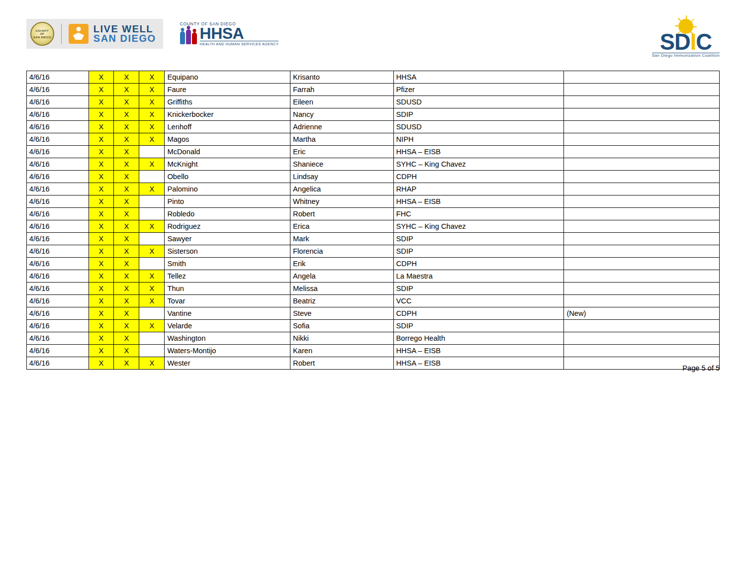COUNTY
OF
SAN DIEGO
LIVE WELL
SAN DIEGO
COUNTY OF SAN DIEGO
HHSA
HEALTH AND HUMAN SERVICES AGENCY
SDIC
San Diego Immunization Coalition
| 4/6/16 | X | X | X | Equipano | Krisanto | HHSA | |
| 4/6/16 | X | X | X | Faure | Farrah | Pfizer | |
| 4/6/16 | X | X | X | Griffiths | Eileen | SDUSD | |
| 4/6/16 | X | X | X | Knickerbocker | Nancy | SDIP | |
| 4/6/16 | X | X | X | Lenhoff | Adrienne | SDUSD | |
| 4/6/16 | X | X | X | Magos | Martha | NIPH | |
| 4/6/16 | X | X | | McDonald | Eric | HHSA – EISB | |
| 4/6/16 | X | X | X | McKnight | Shaniece | SYHC – King Chavez | |
| 4/6/16 | X | X | | Obello | Lindsay | CDPH | |
| 4/6/16 | X | X | X | Palomino | Angelica | RHAP | |
| 4/6/16 | X | X | | Pinto | Whitney | HHSA – EISB | |
| 4/6/16 | X | X | | Robledo | Robert | FHC | |
| 4/6/16 | X | X | X | Rodriguez | Erica | SYHC – King Chavez | |
| 4/6/16 | X | X | | Sawyer | Mark | SDIP | |
| 4/6/16 | X | X | X | Sisterson | Florencia | SDIP | |
| 4/6/16 | X | X | | Smith | Erik | CDPH | |
| 4/6/16 | X | X | X | Tellez | Angela | La Maestra | |
| 4/6/16 | X | X | X | Thun | Melissa | SDIP | |
| 4/6/16 | X | X | X | Tovar | Beatriz | VCC | |
| 4/6/16 | X | X | | Vantine | Steve | CDPH | (New) |
| 4/6/16 | X | X | X | Velarde | Sofia | SDIP | |
| 4/6/16 | X | X | | Washington | Nikki | Borrego Health | |
| 4/6/16 | X | X | | Waters-Montijo | Karen | HHSA – EISB | |
| 4/6/16 | X | X | X | Wester | Robert | HHSA – EISB | |
Page 5 of 5